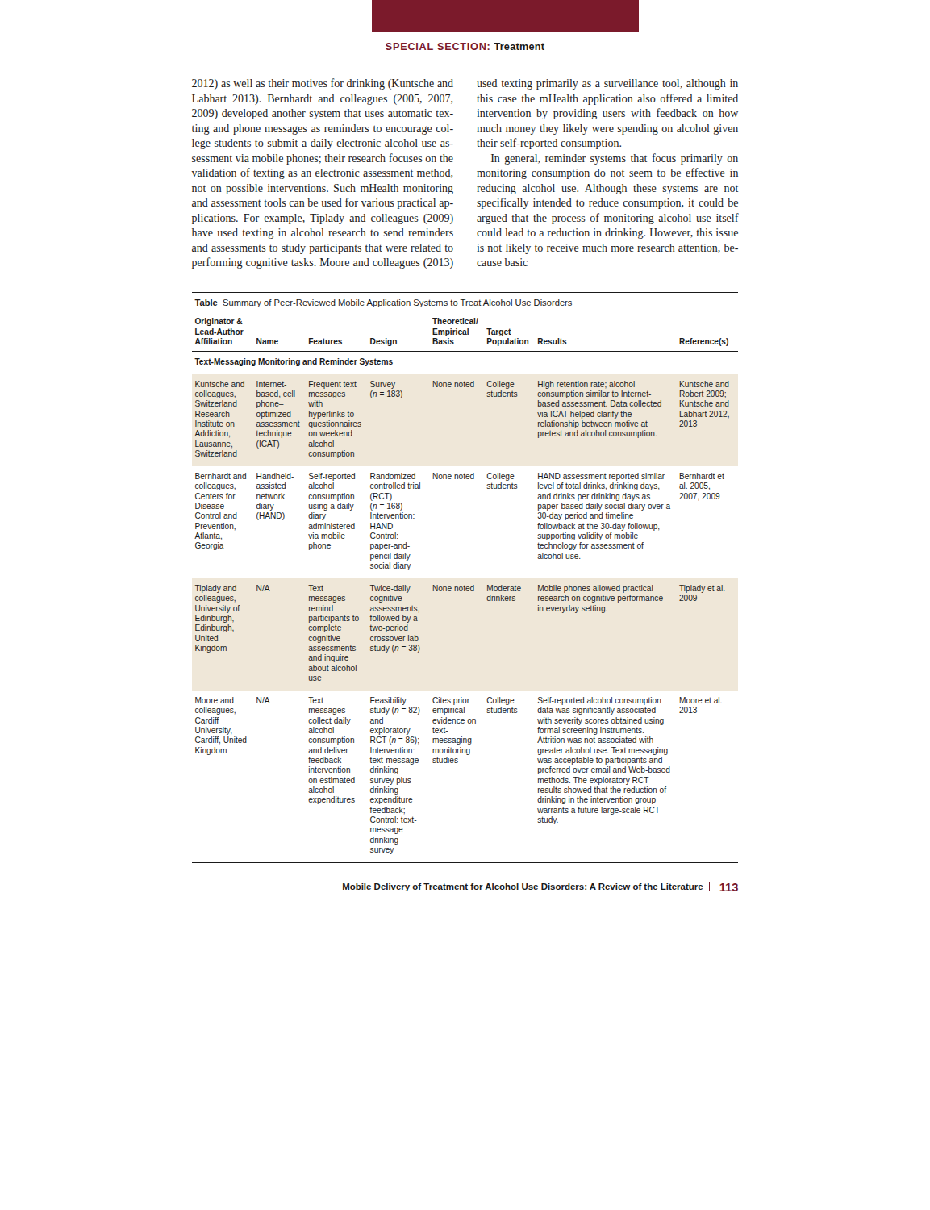Special Section: Treatment
2012) as well as their motives for drinking (Kuntsche and Labhart 2013). Bernhardt and colleagues (2005, 2007, 2009) developed another system that uses automatic texting and phone messages as reminders to encourage college students to submit a daily electronic alcohol use assessment via mobile phones; their research focuses on the validation of texting as an electronic assessment method, not on possible interventions. Such mHealth monitoring and assessment tools can be used for various practical applications. For example, Tiplady and colleagues (2009) have used texting in alcohol research to send reminders and assessments to study participants that were related to performing cognitive tasks. Moore and colleagues (2013) used texting primarily as a surveillance tool, although in this case the mHealth application also offered a limited intervention by providing users with feedback on how much money they likely were spending on alcohol given their self-reported consumption.
In general, reminder systems that focus primarily on monitoring consumption do not seem to be effective in reducing alcohol use. Although these systems are not specifically intended to reduce consumption, it could be argued that the process of monitoring alcohol use itself could lead to a reduction in drinking. However, this issue is not likely to receive much more research attention, because basic
Table Summary of Peer-Reviewed Mobile Application Systems to Treat Alcohol Use Disorders
| Originator & Lead-Author Affiliation | Name | Features | Design | Theoretical/ Empirical Basis | Target Population | Results | Reference(s) |
| --- | --- | --- | --- | --- | --- | --- | --- |
| Text-Messaging Monitoring and Reminder Systems |
| Kuntsche and colleagues, Switzerland Research Institute on Addiction, Lausanne, Switzerland | Internet-based, cell phone–optimized assessment technique (ICAT) | Frequent text messages with hyperlinks to questionnaires on weekend alcohol consumption | Survey ( n = 183) | None noted | College students | High retention rate; alcohol consumption similar to Internet-based assessment. Data collected via ICAT helped clarify the relationship between motive at pretest and alcohol consumption. | Kuntsche and Robert 2009; Kuntsche and Labhart 2012, 2013 |
| Bernhardt and colleagues, Centers for Disease Control and Prevention, Atlanta, Georgia | Handheld-assisted network diary (HAND) | Self-reported alcohol consumption using a daily diary administered via mobile phone | Randomized controlled trial (RCT) ( n = 168) Intervention: HAND Control: paper-and-pencil daily social diary | None noted | College students | HAND assessment reported similar level of total drinks, drinking days, and drinks per drinking days as paper-based daily social diary over a 30-day period and timeline followback at the 30-day followup, supporting validity of mobile technology for assessment of alcohol use. | Bernhardt et al. 2005, 2007, 2009 |
| Tiplady and colleagues, University of Edinburgh, Edinburgh, United Kingdom | N/A | Text messages remind participants to complete cognitive assessments and inquire about alcohol use | Twice-daily cognitive assessments, followed by a two-period crossover lab study ( n = 38) | None noted | Moderate drinkers | Mobile phones allowed practical research on cognitive performance in everyday setting. | Tiplady et al. 2009 |
| Moore and colleagues, Cardiff University, Cardiff, United Kingdom | N/A | Text messages collect daily alcohol consumption and deliver feedback intervention on estimated alcohol expenditures | Feasibility study ( n = 82) and exploratory RCT ( n = 86); Intervention: text-message drinking survey plus drinking expenditure feedback; Control: text-message drinking survey | Cites prior empirical evidence on text-messaging monitoring studies | College students | Self-reported alcohol consumption data was significantly associated with severity scores obtained using formal screening instruments. Attrition was not associated with greater alcohol use. Text messaging was acceptable to participants and preferred over email and Web-based methods. The exploratory RCT results showed that the reduction of drinking in the intervention group warrants a future large-scale RCT study. | Moore et al. 2013 |
Mobile Delivery of Treatment for Alcohol Use Disorders: A Review of the Literature 113